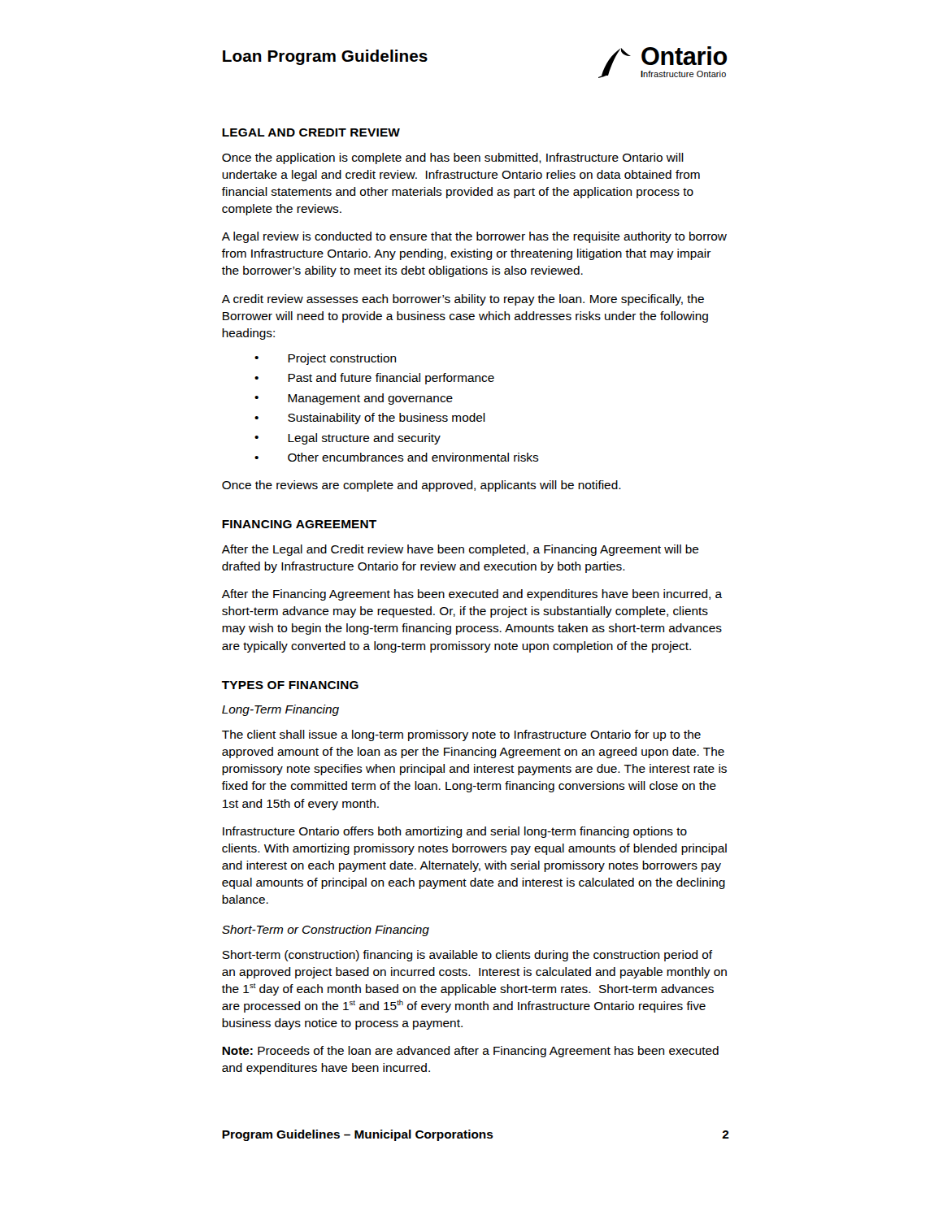Loan Program Guidelines
Ontario Infrastructure Ontario
LEGAL AND CREDIT REVIEW
Once the application is complete and has been submitted, Infrastructure Ontario will undertake a legal and credit review. Infrastructure Ontario relies on data obtained from financial statements and other materials provided as part of the application process to complete the reviews.
A legal review is conducted to ensure that the borrower has the requisite authority to borrow from Infrastructure Ontario. Any pending, existing or threatening litigation that may impair the borrower’s ability to meet its debt obligations is also reviewed.
A credit review assesses each borrower’s ability to repay the loan. More specifically, the Borrower will need to provide a business case which addresses risks under the following headings:
Project construction
Past and future financial performance
Management and governance
Sustainability of the business model
Legal structure and security
Other encumbrances and environmental risks
Once the reviews are complete and approved, applicants will be notified.
FINANCING AGREEMENT
After the Legal and Credit review have been completed, a Financing Agreement will be drafted by Infrastructure Ontario for review and execution by both parties.
After the Financing Agreement has been executed and expenditures have been incurred, a short-term advance may be requested. Or, if the project is substantially complete, clients may wish to begin the long-term financing process. Amounts taken as short-term advances are typically converted to a long-term promissory note upon completion of the project.
TYPES OF FINANCING
Long-Term Financing
The client shall issue a long-term promissory note to Infrastructure Ontario for up to the approved amount of the loan as per the Financing Agreement on an agreed upon date. The promissory note specifies when principal and interest payments are due. The interest rate is fixed for the committed term of the loan. Long-term financing conversions will close on the 1st and 15th of every month.
Infrastructure Ontario offers both amortizing and serial long-term financing options to clients. With amortizing promissory notes borrowers pay equal amounts of blended principal and interest on each payment date. Alternately, with serial promissory notes borrowers pay equal amounts of principal on each payment date and interest is calculated on the declining balance.
Short-Term or Construction Financing
Short-term (construction) financing is available to clients during the construction period of an approved project based on incurred costs. Interest is calculated and payable monthly on the 1st day of each month based on the applicable short-term rates. Short-term advances are processed on the 1st and 15th of every month and Infrastructure Ontario requires five business days notice to process a payment.
Note: Proceeds of the loan are advanced after a Financing Agreement has been executed and expenditures have been incurred.
Program Guidelines – Municipal Corporations 2